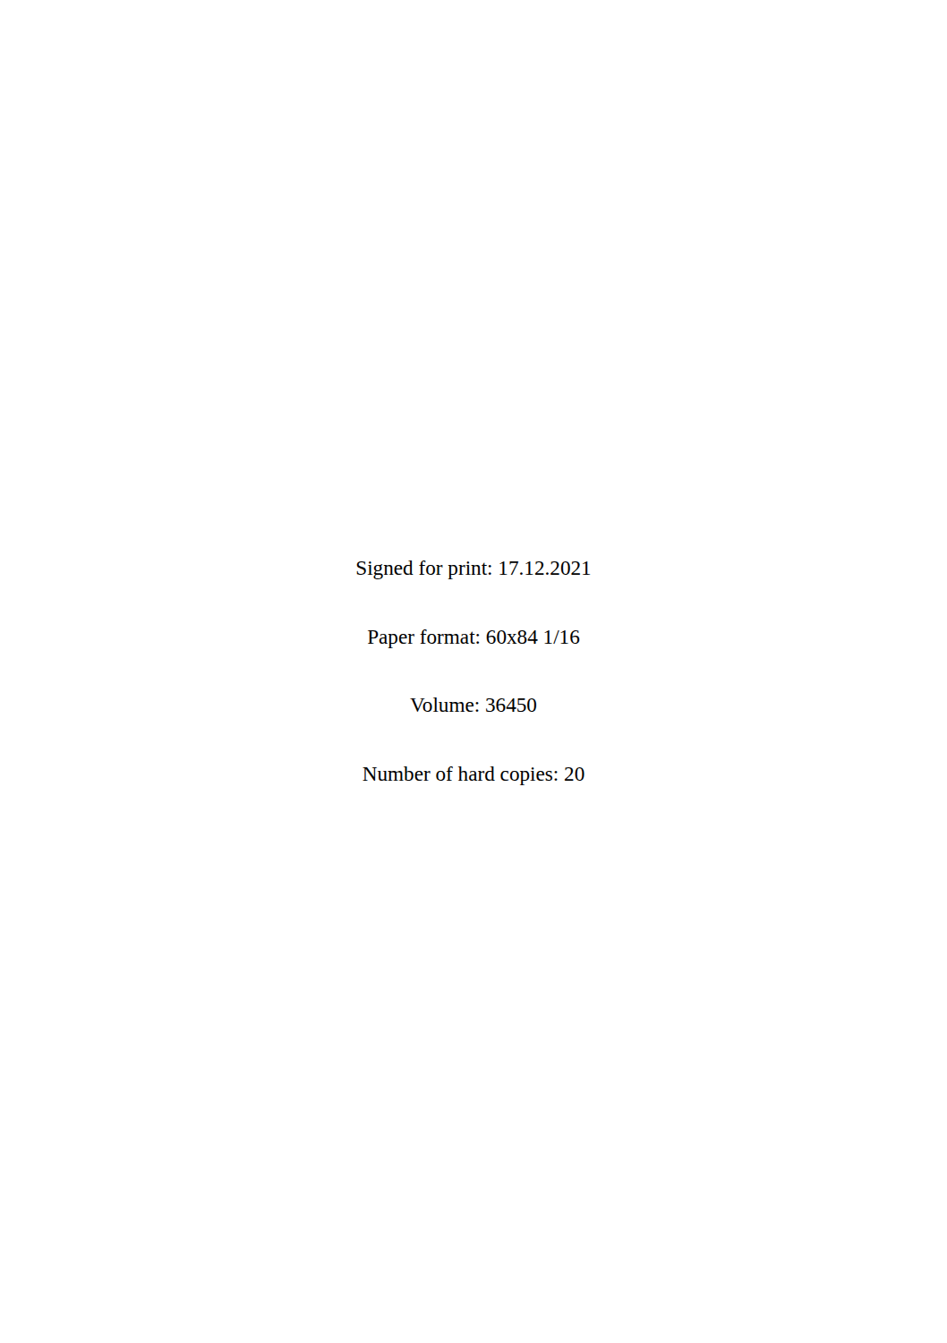Signed for print: 17.12.2021
Paper format: 60x84 1/16
Volume: 36450
Number of hard copies: 20